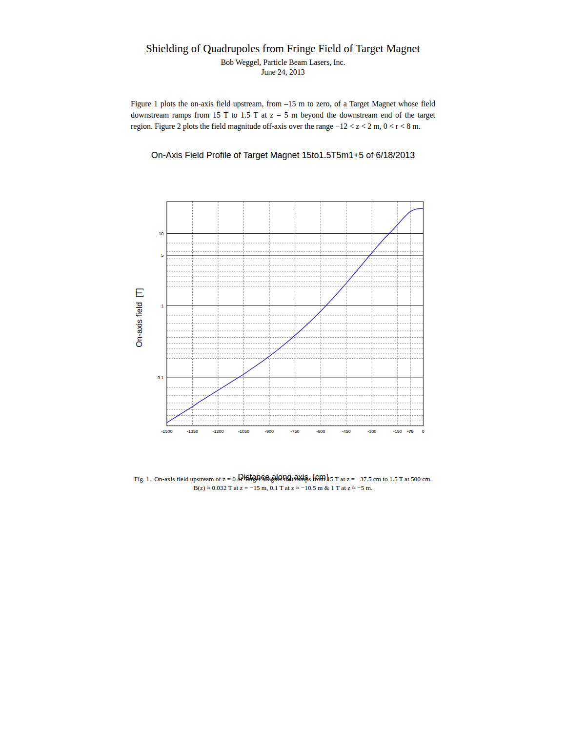Shielding of Quadrupoles from Fringe Field of Target Magnet
Bob Weggel, Particle Beam Lasers, Inc.
June 24, 2013
Figure 1 plots the on-axis field upstream, from –15 m to zero, of a Target Magnet whose field downstream ramps from 15 T to 1.5 T at z = 5 m beyond the downstream end of the target region. Figure 2 plots the field magnitude off-axis over the range −12 < z < 2 m, 0 < r < 8 m.
On-Axis Field Profile of Target Magnet 15to1.5T5m1+5 of 6/18/2013
On-axis field [T]
10 5 1 0.1 -1500 -1350 -1200 -1050 -900 -750 -600 -450 -300 -150 -75 0
Distance along axis [cm]
Fig. 1. On-axis field upstream of z = 0 of Target Magnet that ramps from 15 T at z = −37.5 cm to 1.5 T at 500 cm.
B(z) ≈ 0.032 T at z = −15 m, 0.1 T at z ≈ −10.5 m & 1 T at z ≈ −5 m.